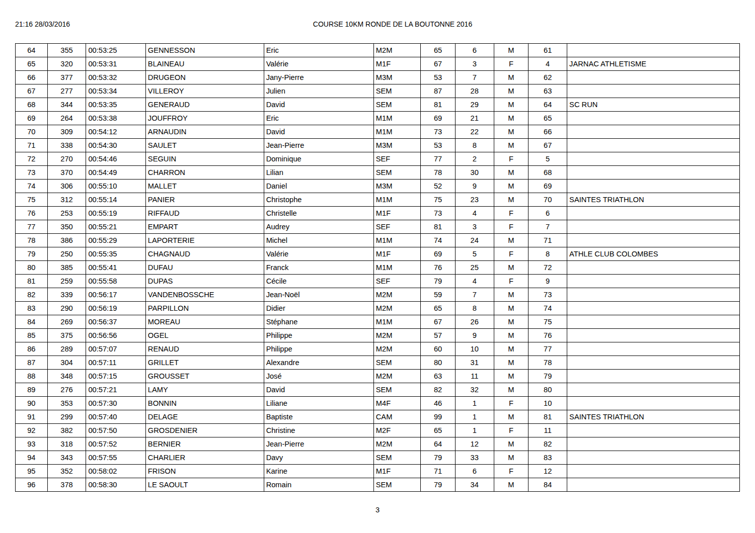21:16 28/03/2016
COURSE 10KM RONDE DE LA BOUTONNE 2016
| 64 | 355 | 00:53:25 | GENNESSON | Eric | M2M | 65 | 6 | M | 61 | |
| 65 | 320 | 00:53:31 | BLAINEAU | Valérie | M1F | 67 | 3 | F | 4 | JARNAC ATHLETISME |
| 66 | 377 | 00:53:32 | DRUGEON | Jany-Pierre | M3M | 53 | 7 | M | 62 | |
| 67 | 277 | 00:53:34 | VILLEROY | Julien | SEM | 87 | 28 | M | 63 | |
| 68 | 344 | 00:53:35 | GENERAUD | David | SEM | 81 | 29 | M | 64 | SC RUN |
| 69 | 264 | 00:53:38 | JOUFFROY | Eric | M1M | 69 | 21 | M | 65 | |
| 70 | 309 | 00:54:12 | ARNAUDIN | David | M1M | 73 | 22 | M | 66 | |
| 71 | 338 | 00:54:30 | SAULET | Jean-Pierre | M3M | 53 | 8 | M | 67 | |
| 72 | 270 | 00:54:46 | SEGUIN | Dominique | SEF | 77 | 2 | F | 5 | |
| 73 | 370 | 00:54:49 | CHARRON | Lilian | SEM | 78 | 30 | M | 68 | |
| 74 | 306 | 00:55:10 | MALLET | Daniel | M3M | 52 | 9 | M | 69 | |
| 75 | 312 | 00:55:14 | PANIER | Christophe | M1M | 75 | 23 | M | 70 | SAINTES TRIATHLON |
| 76 | 253 | 00:55:19 | RIFFAUD | Christelle | M1F | 73 | 4 | F | 6 | |
| 77 | 350 | 00:55:21 | EMPART | Audrey | SEF | 81 | 3 | F | 7 | |
| 78 | 386 | 00:55:29 | LAPORTERIE | Michel | M1M | 74 | 24 | M | 71 | |
| 79 | 250 | 00:55:35 | CHAGNAUD | Valérie | M1F | 69 | 5 | F | 8 | ATHLE CLUB COLOMBES |
| 80 | 385 | 00:55:41 | DUFAU | Franck | M1M | 76 | 25 | M | 72 | |
| 81 | 259 | 00:55:58 | DUPAS | Cécile | SEF | 79 | 4 | F | 9 | |
| 82 | 339 | 00:56:17 | VANDENBOSSCHE | Jean-Noël | M2M | 59 | 7 | M | 73 | |
| 83 | 290 | 00:56:19 | PARPILLON | Didier | M2M | 65 | 8 | M | 74 | |
| 84 | 269 | 00:56:37 | MOREAU | Stéphane | M1M | 67 | 26 | M | 75 | |
| 85 | 375 | 00:56:56 | OGEL | Philippe | M2M | 57 | 9 | M | 76 | |
| 86 | 289 | 00:57:07 | RENAUD | Philippe | M2M | 60 | 10 | M | 77 | |
| 87 | 304 | 00:57:11 | GRILLET | Alexandre | SEM | 80 | 31 | M | 78 | |
| 88 | 348 | 00:57:15 | GROUSSET | José | M2M | 63 | 11 | M | 79 | |
| 89 | 276 | 00:57:21 | LAMY | David | SEM | 82 | 32 | M | 80 | |
| 90 | 353 | 00:57:30 | BONNIN | Liliane | M4F | 46 | 1 | F | 10 | |
| 91 | 299 | 00:57:40 | DELAGE | Baptiste | CAM | 99 | 1 | M | 81 | SAINTES TRIATHLON |
| 92 | 382 | 00:57:50 | GROSDENIER | Christine | M2F | 65 | 1 | F | 11 | |
| 93 | 318 | 00:57:52 | BERNIER | Jean-Pierre | M2M | 64 | 12 | M | 82 | |
| 94 | 343 | 00:57:55 | CHARLIER | Davy | SEM | 79 | 33 | M | 83 | |
| 95 | 352 | 00:58:02 | FRISON | Karine | M1F | 71 | 6 | F | 12 | |
| 96 | 378 | 00:58:30 | LE SAOULT | Romain | SEM | 79 | 34 | M | 84 | |
3